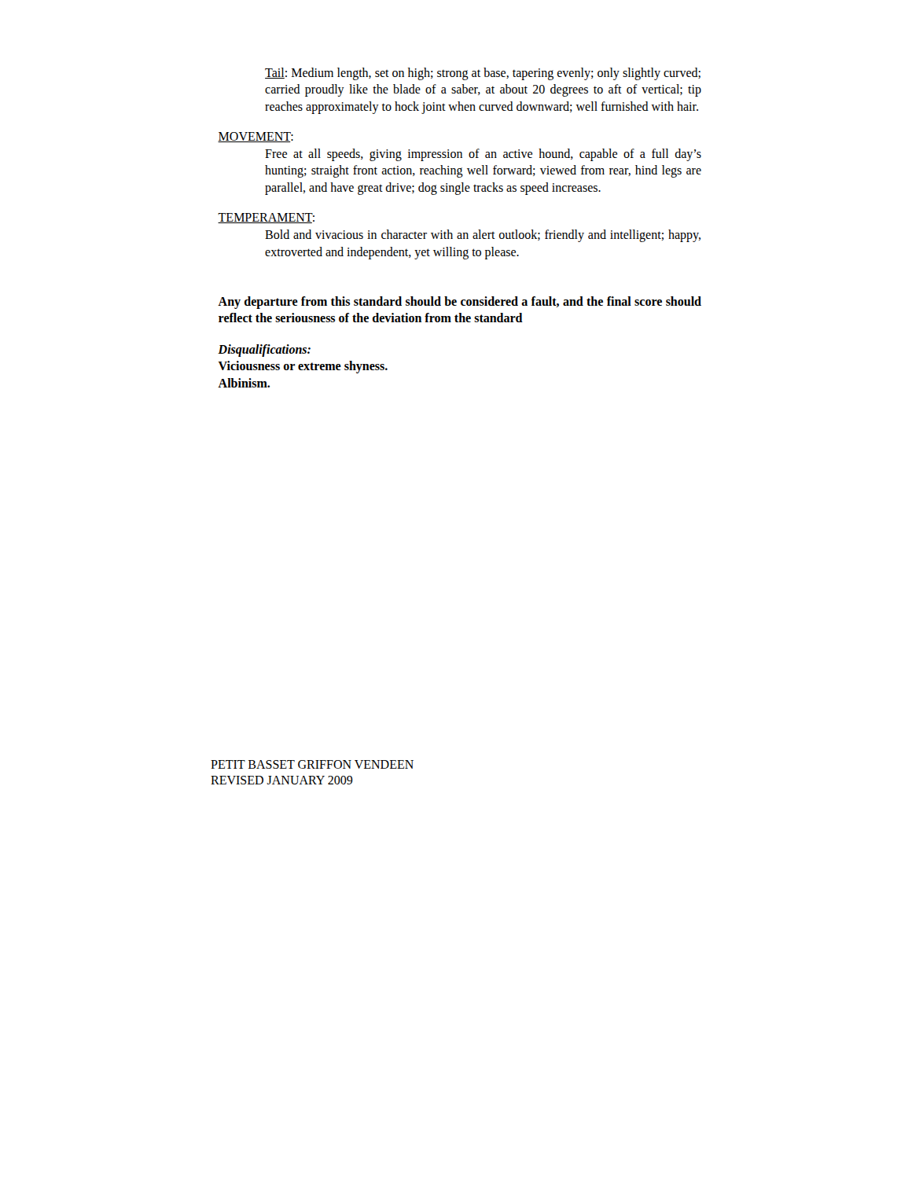Tail: Medium length, set on high; strong at base, tapering evenly; only slightly curved; carried proudly like the blade of a saber, at about 20 degrees to aft of vertical; tip reaches approximately to hock joint when curved downward; well furnished with hair.
MOVEMENT:
Free at all speeds, giving impression of an active hound, capable of a full day’s hunting; straight front action, reaching well forward; viewed from rear, hind legs are parallel, and have great drive; dog single tracks as speed increases.
TEMPERAMENT:
Bold and vivacious in character with an alert outlook; friendly and intelligent; happy, extroverted and independent, yet willing to please.
Any departure from this standard should be considered a fault, and the final score should reflect the seriousness of the deviation from the standard
Disqualifications:
Viciousness or extreme shyness.
Albinism.
PETIT BASSET GRIFFON VENDEEN
REVISED JANUARY 2009